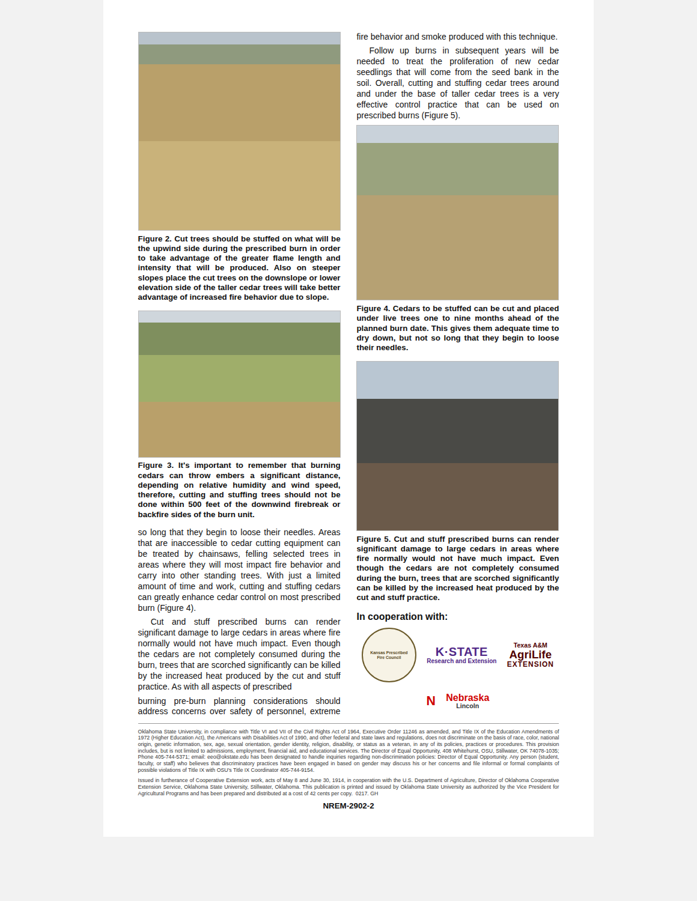Figure 2. Cut trees should be stuffed on what will be the upwind side during the prescribed burn in order to take advantage of the greater flame length and intensity that will be produced. Also on steeper slopes place the cut trees on the downslope or lower elevation side of the taller cedar trees will take better advantage of increased fire behavior due to slope.
Figure 3. It's important to remember that burning cedars can throw embers a significant distance, depending on relative humidity and wind speed, therefore, cutting and stuffing trees should not be done within 500 feet of the downwind firebreak or backfire sides of the burn unit.
so long that they begin to loose their needles. Areas that are inaccessible to cedar cutting equipment can be treated by chainsaws, felling selected trees in areas where they will most impact fire behavior and carry into other standing trees. With just a limited amount of time and work, cutting and stuffing cedars can greatly enhance cedar control on most prescribed burn (Figure 4).
Cut and stuff prescribed burns can render significant damage to large cedars in areas where fire normally would not have much impact. Even though the cedars are not completely consumed during the burn, trees that are scorched significantly can be killed by the increased heat produced by the cut and stuff practice. As with all aspects of prescribed
burning pre-burn planning considerations should address concerns over safety of personnel, extreme fire behavior and smoke produced with this technique.
Follow up burns in subsequent years will be needed to treat the proliferation of new cedar seedlings that will come from the seed bank in the soil. Overall, cutting and stuffing cedar trees around and under the base of taller cedar trees is a very effective control practice that can be used on prescribed burns (Figure 5).
Figure 4. Cedars to be stuffed can be cut and placed under live trees one to nine months ahead of the planned burn date. This gives them adequate time to dry down, but not so long that they begin to loose their needles.
Figure 5. Cut and stuff prescribed burns can render significant damage to large cedars in areas where fire normally would not have much impact. Even though the cedars are not completely consumed during the burn, trees that are scorched significantly can be killed by the increased heat produced by the cut and stuff practice.
In cooperation with:
Kansas Prescribed Fire Council
K·STATE Research and Extension
Texas A&M AgriLife EXTENSION
N
Nebraska Lincoln
Oklahoma State University, in compliance with Title VI and VII of the Civil Rights Act of 1964, Executive Order 11246 as amended, and Title IX of the Education Amendments of 1972 (Higher Education Act), the Americans with Disabilities Act of 1990, and other federal and state laws and regulations, does not discriminate on the basis of race, color, national origin, genetic information, sex, age, sexual orientation, gender identity, religion, disability, or status as a veteran, in any of its policies, practices or procedures. This provision includes, but is not limited to admissions, employment, financial aid, and educational services. The Director of Equal Opportunity, 408 Whitehurst, OSU, Stillwater, OK 74078-1035; Phone 405-744-5371; email: eeo@okstate.edu has been designated to handle inquiries regarding non-discrimination policies: Director of Equal Opportunity. Any person (student, faculty, or staff) who believes that discriminatory practices have been engaged in based on gender may discuss his or her concerns and file informal or formal complaints of possible violations of Title IX with OSU's Title IX Coordinator 405-744-9154.
Issued in furtherance of Cooperative Extension work, acts of May 8 and June 30, 1914, in cooperation with the U.S. Department of Agriculture, Director of Oklahoma Cooperative Extension Service, Oklahoma State University, Stillwater, Oklahoma. This publication is printed and issued by Oklahoma State University as authorized by the Vice President for Agricultural Programs and has been prepared and distributed at a cost of 42 cents per copy. 0217. GH
NREM-2902-2